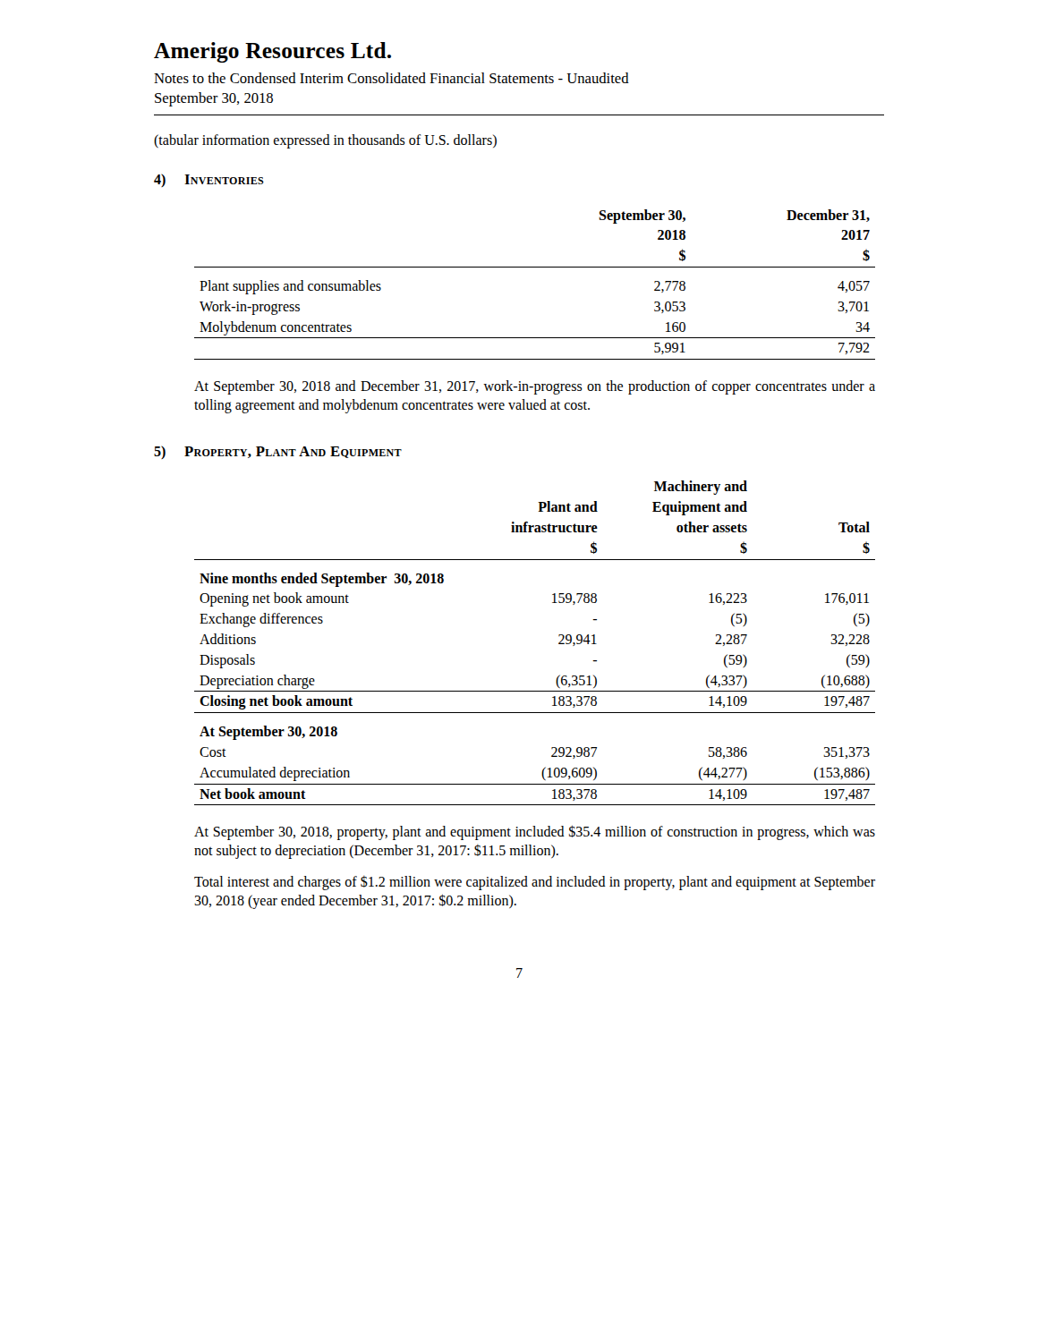Amerigo Resources Ltd.
Notes to the Condensed Interim Consolidated Financial Statements - Unaudited
September 30, 2018
(tabular information expressed in thousands of U.S. dollars)
4) Inventories
| | September 30, | December 31, |
| | 2018 | 2017 |
| | $ | $ |
| Plant supplies and consumables | 2,778 | 4,057 |
| Work-in-progress | 3,053 | 3,701 |
| Molybdenum concentrates | 160 | 34 |
| | 5,991 | 7,792 |
At September 30, 2018 and December 31, 2017, work-in-progress on the production of copper concentrates under a tolling agreement and molybdenum concentrates were valued at cost.
5) Property, Plant And Equipment
| | | Machinery and | |
| | Plant and | Equipment and | |
| | infrastructure | other assets | Total |
| | $ | $ | $ |
| Nine months ended September 30, 2018 | | | |
| Opening net book amount | 159,788 | 16,223 | 176,011 |
| Exchange differences | - | (5) | (5) |
| Additions | 29,941 | 2,287 | 32,228 |
| Disposals | - | (59) | (59) |
| Depreciation charge | (6,351) | (4,337) | (10,688) |
| Closing net book amount | 183,378 | 14,109 | 197,487 |
| At September 30, 2018 | | | |
| Cost | 292,987 | 58,386 | 351,373 |
| Accumulated depreciation | (109,609) | (44,277) | (153,886) |
| Net book amount | 183,378 | 14,109 | 197,487 |
At September 30, 2018, property, plant and equipment included $35.4 million of construction in progress, which was not subject to depreciation (December 31, 2017: $11.5 million).
Total interest and charges of $1.2 million were capitalized and included in property, plant and equipment at September 30, 2018 (year ended December 31, 2017: $0.2 million).
7